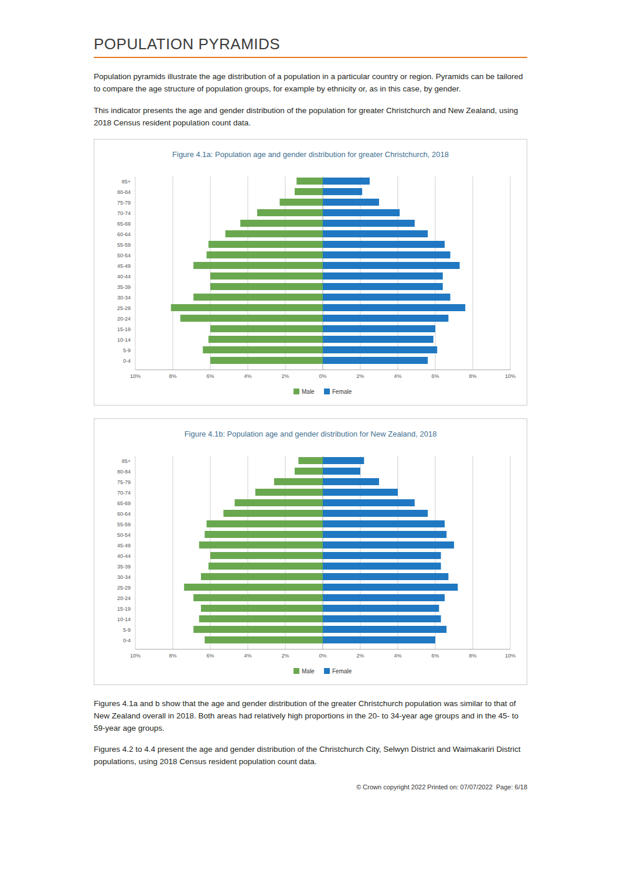POPULATION PYRAMIDS
Population pyramids illustrate the age distribution of a population in a particular country or region. Pyramids can be tailored to compare the age structure of population groups, for example by ethnicity or, as in this case, by gender.
This indicator presents the age and gender distribution of the population for greater Christchurch and New Zealand, using 2018 Census resident population count data.
Figure 4.1a: Population age and gender distribution for greater Christchurch, 2018
85+ 80-84 75-79 70-74 65-69 60-64 55-59 50-54 45-49 40-44 35-39 30-34 25-29 20-24 15-19 10-14 5-9 0-4 10% 8% 6% 4% 2% 0% 2% 4% 6% 8% 10% Male Female
Figure 4.1b: Population age and gender distribution for New Zealand, 2018
85+ 80-84 75-79 70-74 65-69 60-64 55-59 50-54 45-49 40-44 35-39 30-34 25-29 20-24 15-19 10-14 5-9 0-4 10% 8% 6% 4% 2% 0% 2% 4% 6% 8% 10% Male Female
Figures 4.1a and b show that the age and gender distribution of the greater Christchurch population was similar to that of New Zealand overall in 2018. Both areas had relatively high proportions in the 20- to 34-year age groups and in the 45- to 59-year age groups.
Figures 4.2 to 4.4 present the age and gender distribution of the Christchurch City, Selwyn District and Waimakariri District populations, using 2018 Census resident population count data.
© Crown copyright 2022 Printed on: 07/07/2022 Page: 6/18